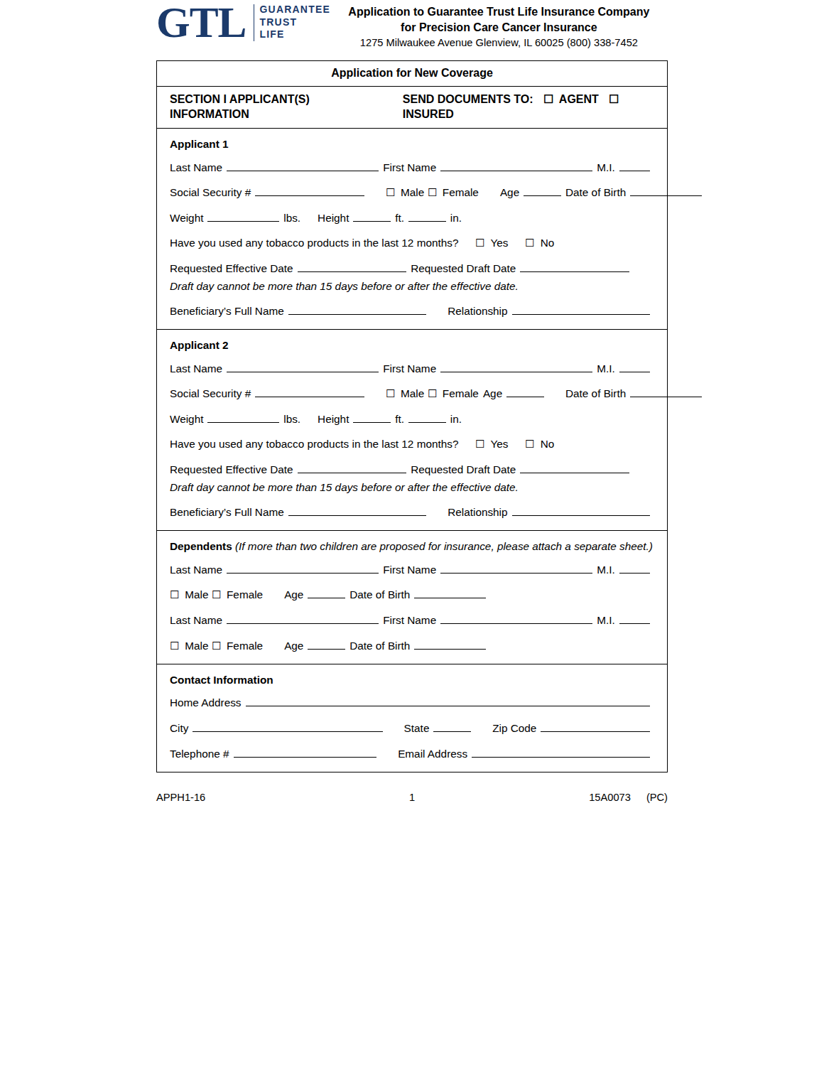GTL GUARANTEE
TRUST
LIFE
Application to Guarantee Trust Life Insurance Company
for Precision Care Cancer Insurance
1275 Milwaukee Avenue Glenview, IL 60025 (800) 338-7452
Application for New Coverage
SECTION I APPLICANT(S) INFORMATION SEND DOCUMENTS TO: ☐ AGENT ☐ INSURED
Applicant 1
Last Name First Name M.I.
Social Security # ☐ Male ☐ Female Age Date of Birth
Weight lbs. Height ft. in.
Have you used any tobacco products in the last 12 months? ☐ Yes ☐ No
Requested Effective Date Requested Draft Date
Draft day cannot be more than 15 days before or after the effective date.
Beneficiary’s Full Name Relationship
Applicant 2
Last Name First Name M.I.
Social Security # ☐ Male ☐ Female Age Date of Birth
Weight lbs. Height ft. in.
Have you used any tobacco products in the last 12 months? ☐ Yes ☐ No
Requested Effective Date Requested Draft Date
Draft day cannot be more than 15 days before or after the effective date.
Beneficiary’s Full Name Relationship
Dependents (If more than two children are proposed for insurance, please attach a separate sheet.)
Last Name First Name M.I.
☐ Male ☐ Female Age Date of Birth
Last Name First Name M.I.
☐ Male ☐ Female Age Date of Birth
Contact Information
Home Address
City State Zip Code
Telephone # Email Address
APPH1-16
1
15A0073(PC)